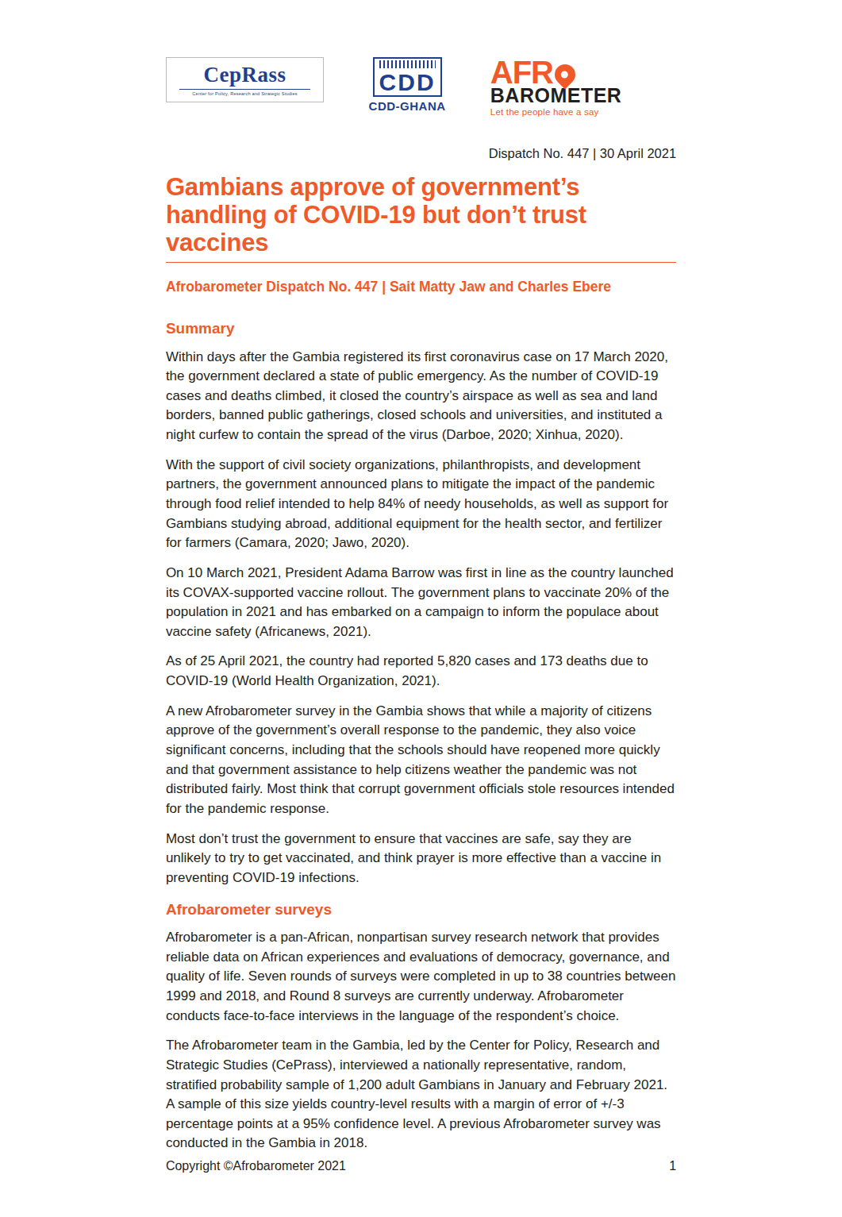CepRass
Center for Policy, Research and Strategic Studies
CDD
CDD-GHANA
AFR
BAROMETER
Let the people have a say
Dispatch No. 447 | 30 April 2021
Gambians approve of government’s handling of COVID-19 but don’t trust vaccines
Afrobarometer Dispatch No. 447 | Sait Matty Jaw and Charles Ebere
Summary
Within days after the Gambia registered its first coronavirus case on 17 March 2020, the government declared a state of public emergency. As the number of COVID-19 cases and deaths climbed, it closed the country’s airspace as well as sea and land borders, banned public gatherings, closed schools and universities, and instituted a night curfew to contain the spread of the virus (Darboe, 2020; Xinhua, 2020).
With the support of civil society organizations, philanthropists, and development partners, the government announced plans to mitigate the impact of the pandemic through food relief intended to help 84% of needy households, as well as support for Gambians studying abroad, additional equipment for the health sector, and fertilizer for farmers (Camara, 2020; Jawo, 2020).
On 10 March 2021, President Adama Barrow was first in line as the country launched its COVAX-supported vaccine rollout. The government plans to vaccinate 20% of the population in 2021 and has embarked on a campaign to inform the populace about vaccine safety (Africanews, 2021).
As of 25 April 2021, the country had reported 5,820 cases and 173 deaths due to COVID-19 (World Health Organization, 2021).
A new Afrobarometer survey in the Gambia shows that while a majority of citizens approve of the government’s overall response to the pandemic, they also voice significant concerns, including that the schools should have reopened more quickly and that government assistance to help citizens weather the pandemic was not distributed fairly. Most think that corrupt government officials stole resources intended for the pandemic response.
Most don’t trust the government to ensure that vaccines are safe, say they are unlikely to try to get vaccinated, and think prayer is more effective than a vaccine in preventing COVID-19 infections.
Afrobarometer surveys
Afrobarometer is a pan-African, nonpartisan survey research network that provides reliable data on African experiences and evaluations of democracy, governance, and quality of life. Seven rounds of surveys were completed in up to 38 countries between 1999 and 2018, and Round 8 surveys are currently underway. Afrobarometer conducts face-to-face interviews in the language of the respondent’s choice.
The Afrobarometer team in the Gambia, led by the Center for Policy, Research and Strategic Studies (CePrass), interviewed a nationally representative, random, stratified probability sample of 1,200 adult Gambians in January and February 2021. A sample of this size yields country-level results with a margin of error of +/-3 percentage points at a 95% confidence level. A previous Afrobarometer survey was conducted in the Gambia in 2018.
Copyright ©Afrobarometer 2021 1